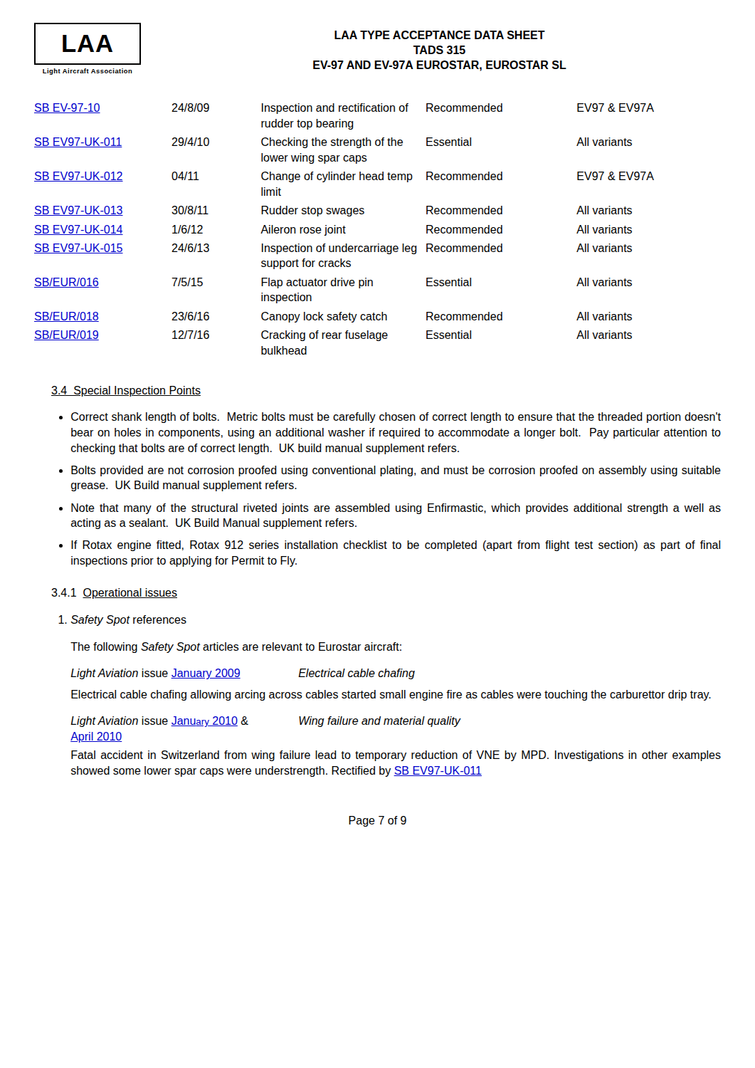LAA
Light Aircraft Association
LAA TYPE ACCEPTANCE DATA SHEET
TADS 315
EV-97 AND EV-97A EUROSTAR, EUROSTAR SL
| SB EV-97-10 | 24/8/09 | Inspection and rectification of rudder top bearing | Recommended | EV97 & EV97A |
| SB EV97-UK-011 | 29/4/10 | Checking the strength of the lower wing spar caps | Essential | All variants |
| SB EV97-UK-012 | 04/11 | Change of cylinder head temp limit | Recommended | EV97 & EV97A |
| SB EV97-UK-013 | 30/8/11 | Rudder stop swages | Recommended | All variants |
| SB EV97-UK-014 | 1/6/12 | Aileron rose joint | Recommended | All variants |
| SB EV97-UK-015 | 24/6/13 | Inspection of undercarriage leg support for cracks | Recommended | All variants |
| SB/EUR/016 | 7/5/15 | Flap actuator drive pin inspection | Essential | All variants |
| SB/EUR/018 | 23/6/16 | Canopy lock safety catch | Recommended | All variants |
| SB/EUR/019 | 12/7/16 | Cracking of rear fuselage bulkhead | Essential | All variants |
3.4 Special Inspection Points
Correct shank length of bolts. Metric bolts must be carefully chosen of correct length to ensure that the threaded portion doesn't bear on holes in components, using an additional washer if required to accommodate a longer bolt. Pay particular attention to checking that bolts are of correct length. UK build manual supplement refers.
Bolts provided are not corrosion proofed using conventional plating, and must be corrosion proofed on assembly using suitable grease. UK Build manual supplement refers.
Note that many of the structural riveted joints are assembled using Enfirmastic, which provides additional strength a well as acting as a sealant. UK Build Manual supplement refers.
If Rotax engine fitted, Rotax 912 series installation checklist to be completed (apart from flight test section) as part of final inspections prior to applying for Permit to Fly.
3.4.1 Operational issues
Safety Spot references
The following Safety Spot articles are relevant to Eurostar aircraft:
Light Aviation issue January 2009
Electrical cable chafing
Electrical cable chafing allowing arcing across cables started small engine fire as cables were touching the carburettor drip tray.
Light Aviation issue January 2010 &
April 2010
Wing failure and material quality
Fatal accident in Switzerland from wing failure lead to temporary reduction of VNE by MPD. Investigations in other examples showed some lower spar caps were understrength. Rectified by SB EV97-UK-011
Page 7 of 9